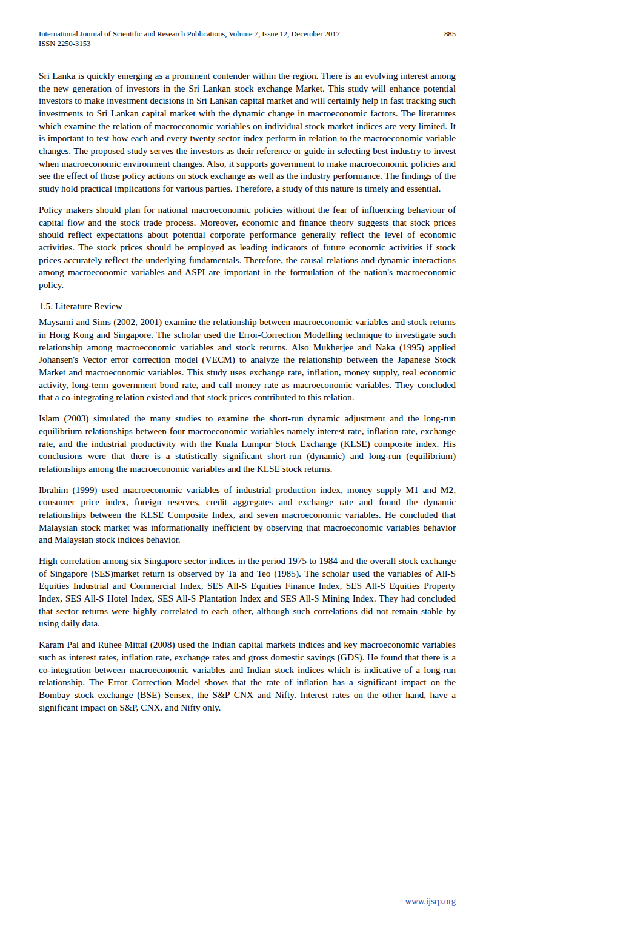International Journal of Scientific and Research Publications, Volume 7, Issue 12, December 2017 ISSN 2250-3153 885
Sri Lanka is quickly emerging as a prominent contender within the region. There is an evolving interest among the new generation of investors in the Sri Lankan stock exchange Market. This study will enhance potential investors to make investment decisions in Sri Lankan capital market and will certainly help in fast tracking such investments to Sri Lankan capital market with the dynamic change in macroeconomic factors. The literatures which examine the relation of macroeconomic variables on individual stock market indices are very limited. It is important to test how each and every twenty sector index perform in relation to the macroeconomic variable changes. The proposed study serves the investors as their reference or guide in selecting best industry to invest when macroeconomic environment changes. Also, it supports government to make macroeconomic policies and see the effect of those policy actions on stock exchange as well as the industry performance. The findings of the study hold practical implications for various parties. Therefore, a study of this nature is timely and essential.
Policy makers should plan for national macroeconomic policies without the fear of influencing behaviour of capital flow and the stock trade process. Moreover, economic and finance theory suggests that stock prices should reflect expectations about potential corporate performance generally reflect the level of economic activities. The stock prices should be employed as leading indicators of future economic activities if stock prices accurately reflect the underlying fundamentals. Therefore, the causal relations and dynamic interactions among macroeconomic variables and ASPI are important in the formulation of the nation's macroeconomic policy.
1.5. Literature Review
Maysami and Sims (2002, 2001) examine the relationship between macroeconomic variables and stock returns in Hong Kong and Singapore. The scholar used the Error-Correction Modelling technique to investigate such relationship among macroeconomic variables and stock returns. Also Mukherjee and Naka (1995) applied Johansen's Vector error correction model (VECM) to analyze the relationship between the Japanese Stock Market and macroeconomic variables. This study uses exchange rate, inflation, money supply, real economic activity, long-term government bond rate, and call money rate as macroeconomic variables. They concluded that a co-integrating relation existed and that stock prices contributed to this relation.
Islam (2003) simulated the many studies to examine the short-run dynamic adjustment and the long-run equilibrium relationships between four macroeconomic variables namely interest rate, inflation rate, exchange rate, and the industrial productivity with the Kuala Lumpur Stock Exchange (KLSE) composite index. His conclusions were that there is a statistically significant short-run (dynamic) and long-run (equilibrium) relationships among the macroeconomic variables and the KLSE stock returns.
Ibrahim (1999) used macroeconomic variables of industrial production index, money supply M1 and M2, consumer price index, foreign reserves, credit aggregates and exchange rate and found the dynamic relationships between the KLSE Composite Index, and seven macroeconomic variables. He concluded that Malaysian stock market was informationally inefficient by observing that macroeconomic variables behavior and Malaysian stock indices behavior.
High correlation among six Singapore sector indices in the period 1975 to 1984 and the overall stock exchange of Singapore (SES)market return is observed by Ta and Teo (1985). The scholar used the variables of All-S Equities Industrial and Commercial Index, SES All-S Equities Finance Index, SES All-S Equities Property Index, SES All-S Hotel Index, SES All-S Plantation Index and SES All-S Mining Index. They had concluded that sector returns were highly correlated to each other, although such correlations did not remain stable by using daily data.
Karam Pal and Ruhee Mittal (2008) used the Indian capital markets indices and key macroeconomic variables such as interest rates, inflation rate, exchange rates and gross domestic savings (GDS). He found that there is a co-integration between macroeconomic variables and Indian stock indices which is indicative of a long-run relationship. The Error Correction Model shows that the rate of inflation has a significant impact on the Bombay stock exchange (BSE) Sensex, the S&P CNX and Nifty. Interest rates on the other hand, have a significant impact on S&P, CNX, and Nifty only.
www.ijsrp.org